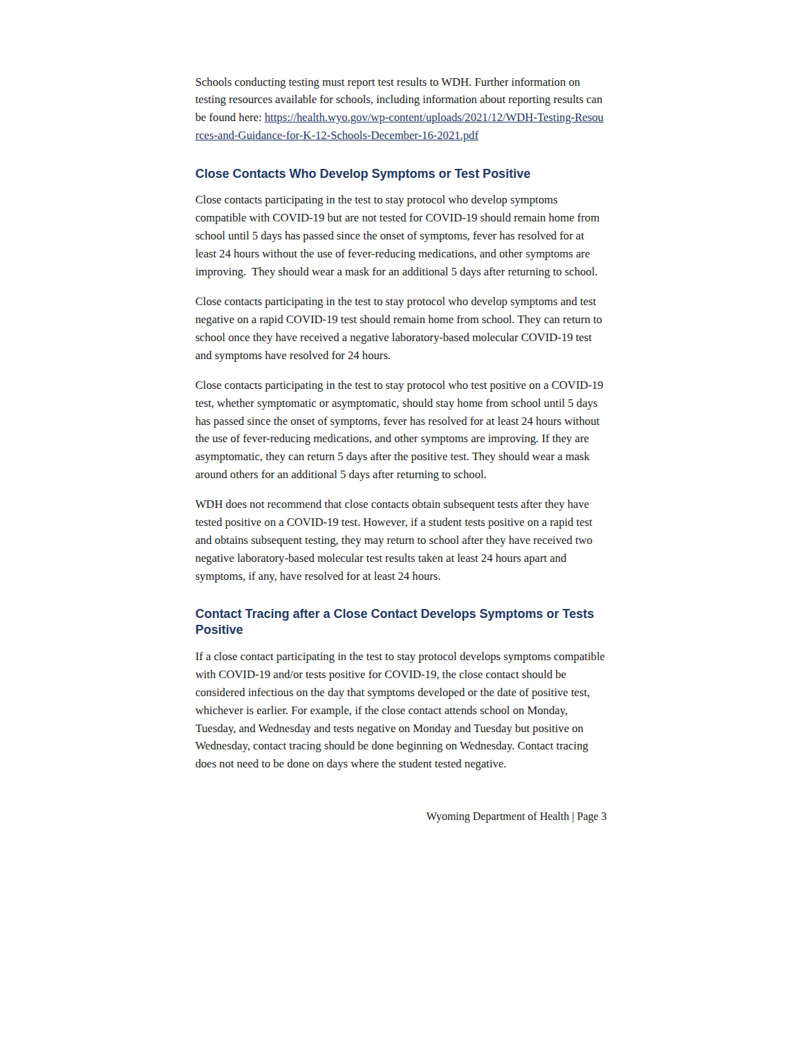Schools conducting testing must report test results to WDH. Further information on testing resources available for schools, including information about reporting results can be found here: https://health.wyo.gov/wp-content/uploads/2021/12/WDH-Testing-Resources-and-Guidance-for-K-12-Schools-December-16-2021.pdf
Close Contacts Who Develop Symptoms or Test Positive
Close contacts participating in the test to stay protocol who develop symptoms compatible with COVID-19 but are not tested for COVID-19 should remain home from school until 5 days has passed since the onset of symptoms, fever has resolved for at least 24 hours without the use of fever-reducing medications, and other symptoms are improving. They should wear a mask for an additional 5 days after returning to school.
Close contacts participating in the test to stay protocol who develop symptoms and test negative on a rapid COVID-19 test should remain home from school. They can return to school once they have received a negative laboratory-based molecular COVID-19 test and symptoms have resolved for 24 hours.
Close contacts participating in the test to stay protocol who test positive on a COVID-19 test, whether symptomatic or asymptomatic, should stay home from school until 5 days has passed since the onset of symptoms, fever has resolved for at least 24 hours without the use of fever-reducing medications, and other symptoms are improving. If they are asymptomatic, they can return 5 days after the positive test. They should wear a mask around others for an additional 5 days after returning to school.
WDH does not recommend that close contacts obtain subsequent tests after they have tested positive on a COVID-19 test. However, if a student tests positive on a rapid test and obtains subsequent testing, they may return to school after they have received two negative laboratory-based molecular test results taken at least 24 hours apart and symptoms, if any, have resolved for at least 24 hours.
Contact Tracing after a Close Contact Develops Symptoms or Tests Positive
If a close contact participating in the test to stay protocol develops symptoms compatible with COVID-19 and/or tests positive for COVID-19, the close contact should be considered infectious on the day that symptoms developed or the date of positive test, whichever is earlier. For example, if the close contact attends school on Monday, Tuesday, and Wednesday and tests negative on Monday and Tuesday but positive on Wednesday, contact tracing should be done beginning on Wednesday. Contact tracing does not need to be done on days where the student tested negative.
Wyoming Department of Health | Page 3